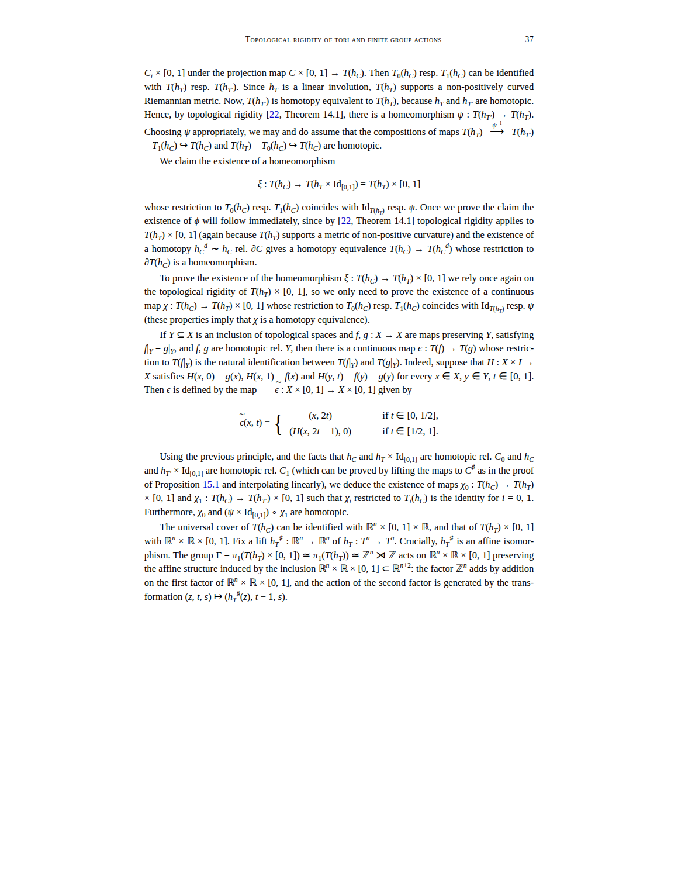Topological rigidity of tori and finite group actions 37
Ci × [0, 1] under the projection map C × [0, 1] → T(hC). Then T0(hC) resp. T1(hC) can be identified with T(hT) resp. T(hT′). Since hT is a linear involution, T(hT) supports a non-positively curved Riemannian metric. Now, T(hT′) is homotopy equivalent to T(hT), because hT and hT′ are homotopic. Hence, by topological rigidity [22, Theorem 14.1], there is a homeomorphism ψ : T(hT′) → T(hT). Choosing ψ appropriately, we may and do assume that the compositions of maps T(hT) ψ−1⟶ T(hT′) = T1(hC) ↪ T(hC) and T(hT) = T0(hC) ↪ T(hC) are homotopic.
We claim the existence of a homeomorphism
ξ : T(hC) → T(hT × Id[0,1]) = T(hT) × [0, 1]
whose restriction to T0(hC) resp. T1(hC) coincides with IdT(hT) resp. ψ. Once we prove the claim the existence of ϕ will follow immediately, since by [22, Theorem 14.1] topological rigidity applies to T(hT) × [0, 1] (again because T(hT) supports a metric of non-positive curvature) and the existence of a homotopy hCd ∼ hC rel. ∂C gives a homotopy equivalence T(hC) → T(hCd) whose restriction to ∂T(hC) is a homeomorphism.
To prove the existence of the homeomorphism ξ : T(hC) → T(hT) × [0, 1] we rely once again on the topological rigidity of T(hT) × [0, 1], so we only need to prove the existence of a continuous map χ : T(hC) → T(hT) × [0, 1] whose restriction to T0(hC) resp. T1(hC) coincides with IdT(hT) resp. ψ (these properties imply that χ is a homotopy equivalence).
If Y ⊆ X is an inclusion of topological spaces and f, g : X → X are maps preserving Y, satisfying f|Y = g|Y, and f, g are homotopic rel. Y, then there is a continuous map ϵ : T(f) → T(g) whose restriction to T(f|Y) is the natural identification between T(f|Y) and T(g|Y). Indeed, suppose that H : X × I → X satisfies H(x, 0) = g(x), H(x, 1) = f(x) and H(y, t) = f(y) = g(y) for every x ∈ X, y ∈ Y, t ∈ [0, 1]. Then ϵ is defined by the map ~ϵ : X × [0, 1] → X × [0, 1] given by
~ϵ(x, t) = {
| ( x , 2 t ) | if t ∈ [0, 1/2], |
| ( H ( x , 2 t − 1), 0) | if t ∈ [1/2, 1]. |
Using the previous principle, and the facts that hC and hT × Id[0,1] are homotopic rel. C0 and hC and hT′ × Id[0,1] are homotopic rel. C1 (which can be proved by lifting the maps to C♯ as in the proof of Proposition 15.1 and interpolating linearly), we deduce the existence of maps χ0 : T(hC) → T(hT) × [0, 1] and χ1 : T(hC) → T(hT′) × [0, 1] such that χi restricted to Ti(hC) is the identity for i = 0, 1. Furthermore, χ0 and (ψ × Id[0,1]) ∘ χ1 are homotopic.
The universal cover of T(hC) can be identified with ℝn × [0, 1] × ℝ, and that of T(hT) × [0, 1] with ℝn × ℝ × [0, 1]. Fix a lift hT♯ : ℝn → ℝn of hT : Tn → Tn. Crucially, hT♯ is an affine isomorphism. The group Γ = π1(T(hT) × [0, 1]) ≃ π1(T(hT)) ≃ ℤn ⋊ ℤ acts on ℝn × ℝ × [0, 1] preserving the affine structure induced by the inclusion ℝn × ℝ × [0, 1] ⊂ ℝn+2: the factor ℤn adds by addition on the first factor of ℝn × ℝ × [0, 1], and the action of the second factor is generated by the transformation (z, t, s) ↦ (hT♯(z), t − 1, s).